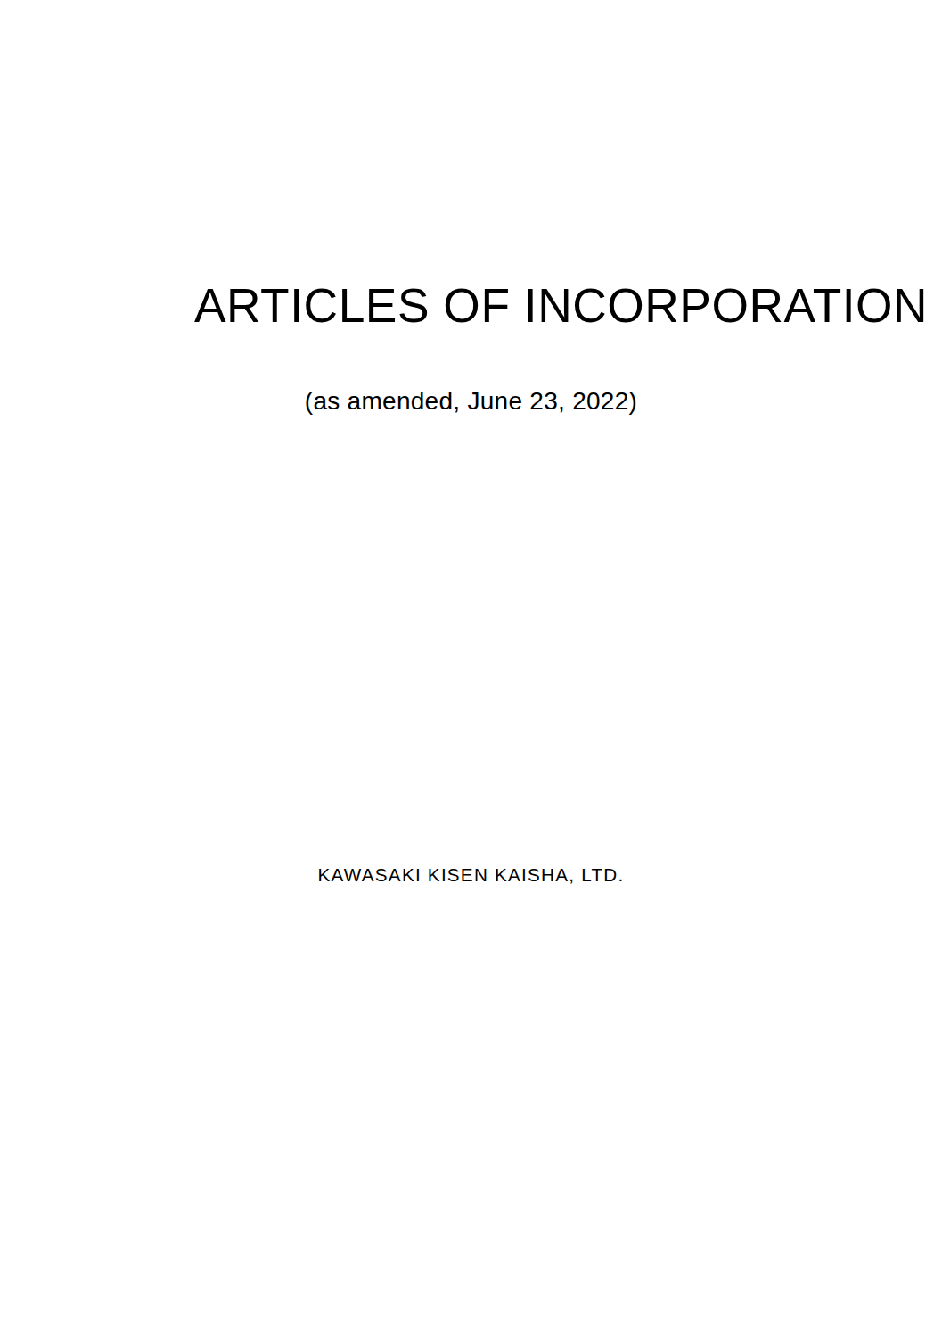ARTICLES OF INCORPORATION
(as amended, June 23, 2022)
KAWASAKI KISEN KAISHA, LTD.